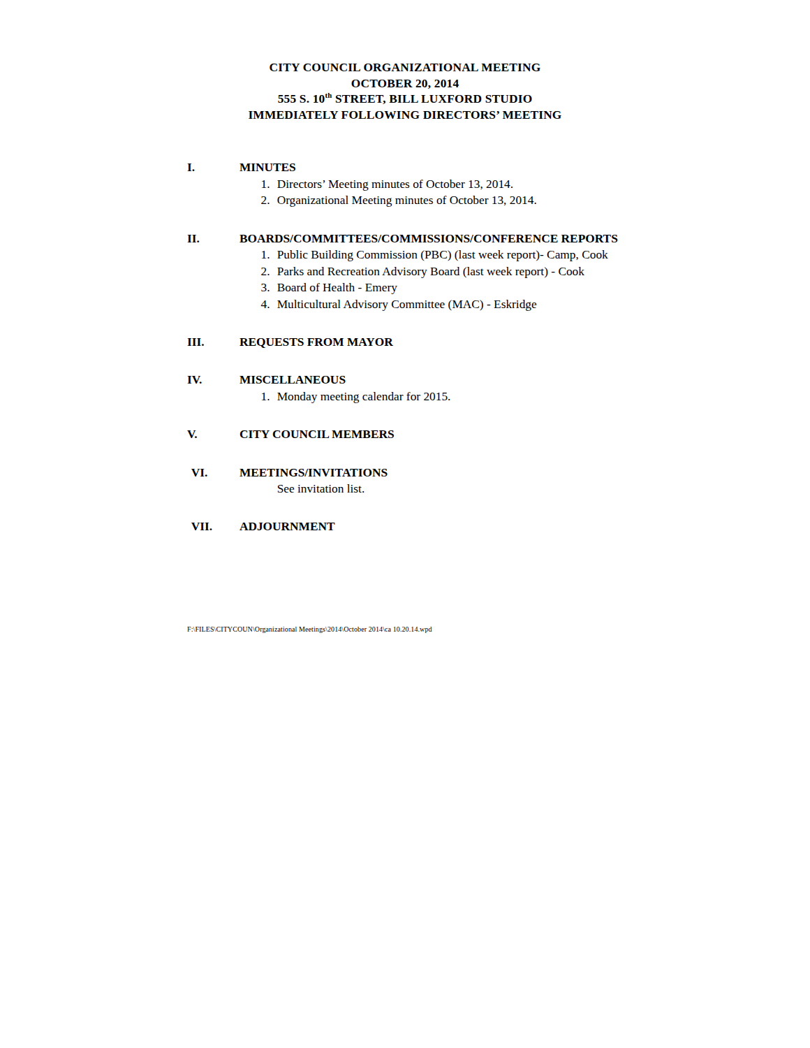CITY COUNCIL ORGANIZATIONAL MEETING
OCTOBER 20, 2014
555 S. 10th STREET, BILL LUXFORD STUDIO
IMMEDIATELY FOLLOWING DIRECTORS’ MEETING
I.
MINUTES
Directors’ Meeting minutes of October 13, 2014.
Organizational Meeting minutes of October 13, 2014.
II.
BOARDS/COMMITTEES/COMMISSIONS/CONFERENCE REPORTS
Public Building Commission (PBC) (last week report)- Camp, Cook
Parks and Recreation Advisory Board (last week report) - Cook
Board of Health - Emery
Multicultural Advisory Committee (MAC) - Eskridge
III.
REQUESTS FROM MAYOR
IV.
MISCELLANEOUS
Monday meeting calendar for 2015.
V.
CITY COUNCIL MEMBERS
VI.
MEETINGS/INVITATIONS
See invitation list.
VII.
ADJOURNMENT
F:\FILES\CITYCOUN\Organizational Meetings\2014\October 2014\ca 10.20.14.wpd